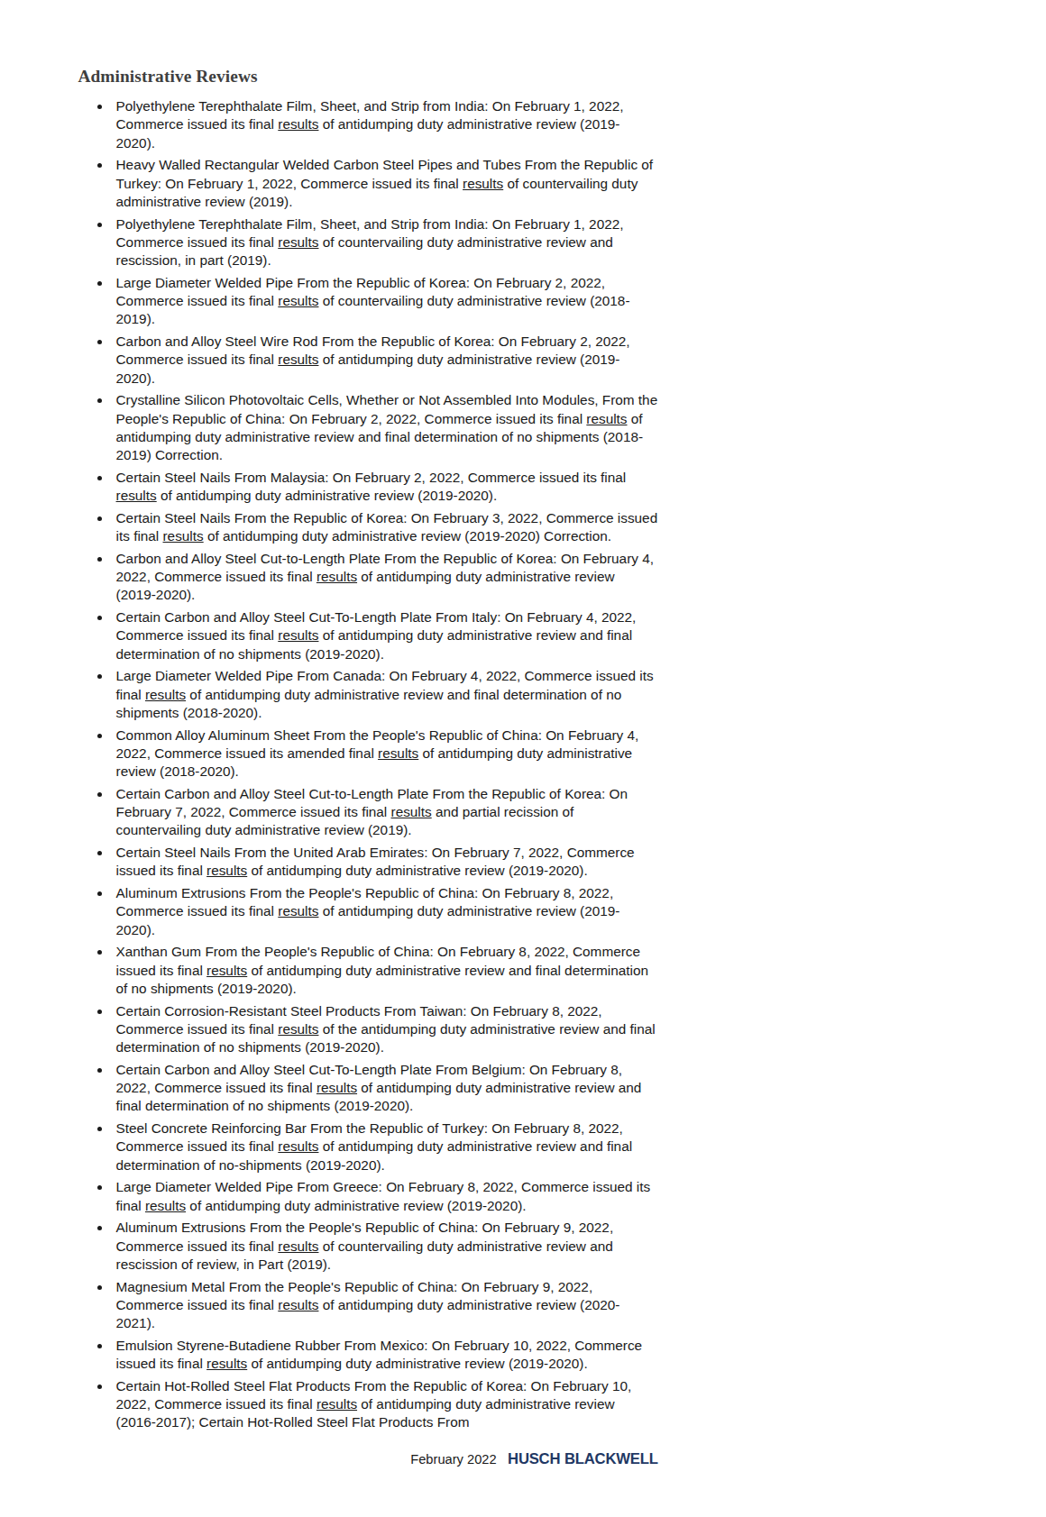Administrative Reviews
Polyethylene Terephthalate Film, Sheet, and Strip from India: On February 1, 2022, Commerce issued its final results of antidumping duty administrative review (2019-2020).
Heavy Walled Rectangular Welded Carbon Steel Pipes and Tubes From the Republic of Turkey: On February 1, 2022, Commerce issued its final results of countervailing duty administrative review (2019).
Polyethylene Terephthalate Film, Sheet, and Strip from India: On February 1, 2022, Commerce issued its final results of countervailing duty administrative review and rescission, in part (2019).
Large Diameter Welded Pipe From the Republic of Korea: On February 2, 2022, Commerce issued its final results of countervailing duty administrative review (2018-2019).
Carbon and Alloy Steel Wire Rod From the Republic of Korea: On February 2, 2022, Commerce issued its final results of antidumping duty administrative review (2019-2020).
Crystalline Silicon Photovoltaic Cells, Whether or Not Assembled Into Modules, From the People's Republic of China: On February 2, 2022, Commerce issued its final results of antidumping duty administrative review and final determination of no shipments (2018-2019) Correction.
Certain Steel Nails From Malaysia: On February 2, 2022, Commerce issued its final results of antidumping duty administrative review (2019-2020).
Certain Steel Nails From the Republic of Korea: On February 3, 2022, Commerce issued its final results of antidumping duty administrative review (2019-2020) Correction.
Carbon and Alloy Steel Cut-to-Length Plate From the Republic of Korea: On February 4, 2022, Commerce issued its final results of antidumping duty administrative review (2019-2020).
Certain Carbon and Alloy Steel Cut-To-Length Plate From Italy: On February 4, 2022, Commerce issued its final results of antidumping duty administrative review and final determination of no shipments (2019-2020).
Large Diameter Welded Pipe From Canada: On February 4, 2022, Commerce issued its final results of antidumping duty administrative review and final determination of no shipments (2018-2020).
Common Alloy Aluminum Sheet From the People's Republic of China: On February 4, 2022, Commerce issued its amended final results of antidumping duty administrative review (2018-2020).
Certain Carbon and Alloy Steel Cut-to-Length Plate From the Republic of Korea: On February 7, 2022, Commerce issued its final results and partial recission of countervailing duty administrative review (2019).
Certain Steel Nails From the United Arab Emirates: On February 7, 2022, Commerce issued its final results of antidumping duty administrative review (2019-2020).
Aluminum Extrusions From the People's Republic of China: On February 8, 2022, Commerce issued its final results of antidumping duty administrative review (2019-2020).
Xanthan Gum From the People's Republic of China: On February 8, 2022, Commerce issued its final results of antidumping duty administrative review and final determination of no shipments (2019-2020).
Certain Corrosion-Resistant Steel Products From Taiwan: On February 8, 2022, Commerce issued its final results of the antidumping duty administrative review and final determination of no shipments (2019-2020).
Certain Carbon and Alloy Steel Cut-To-Length Plate From Belgium: On February 8, 2022, Commerce issued its final results of antidumping duty administrative review and final determination of no shipments (2019-2020).
Steel Concrete Reinforcing Bar From the Republic of Turkey: On February 8, 2022, Commerce issued its final results of antidumping duty administrative review and final determination of no-shipments (2019-2020).
Large Diameter Welded Pipe From Greece: On February 8, 2022, Commerce issued its final results of antidumping duty administrative review (2019-2020).
Aluminum Extrusions From the People's Republic of China: On February 9, 2022, Commerce issued its final results of countervailing duty administrative review and rescission of review, in Part (2019).
Magnesium Metal From the People's Republic of China: On February 9, 2022, Commerce issued its final results of antidumping duty administrative review (2020-2021).
Emulsion Styrene-Butadiene Rubber From Mexico: On February 10, 2022, Commerce issued its final results of antidumping duty administrative review (2019-2020).
Certain Hot-Rolled Steel Flat Products From the Republic of Korea: On February 10, 2022, Commerce issued its final results of antidumping duty administrative review (2016-2017); Certain Hot-Rolled Steel Flat Products From
February 2022 HUSCH BLACKWELL